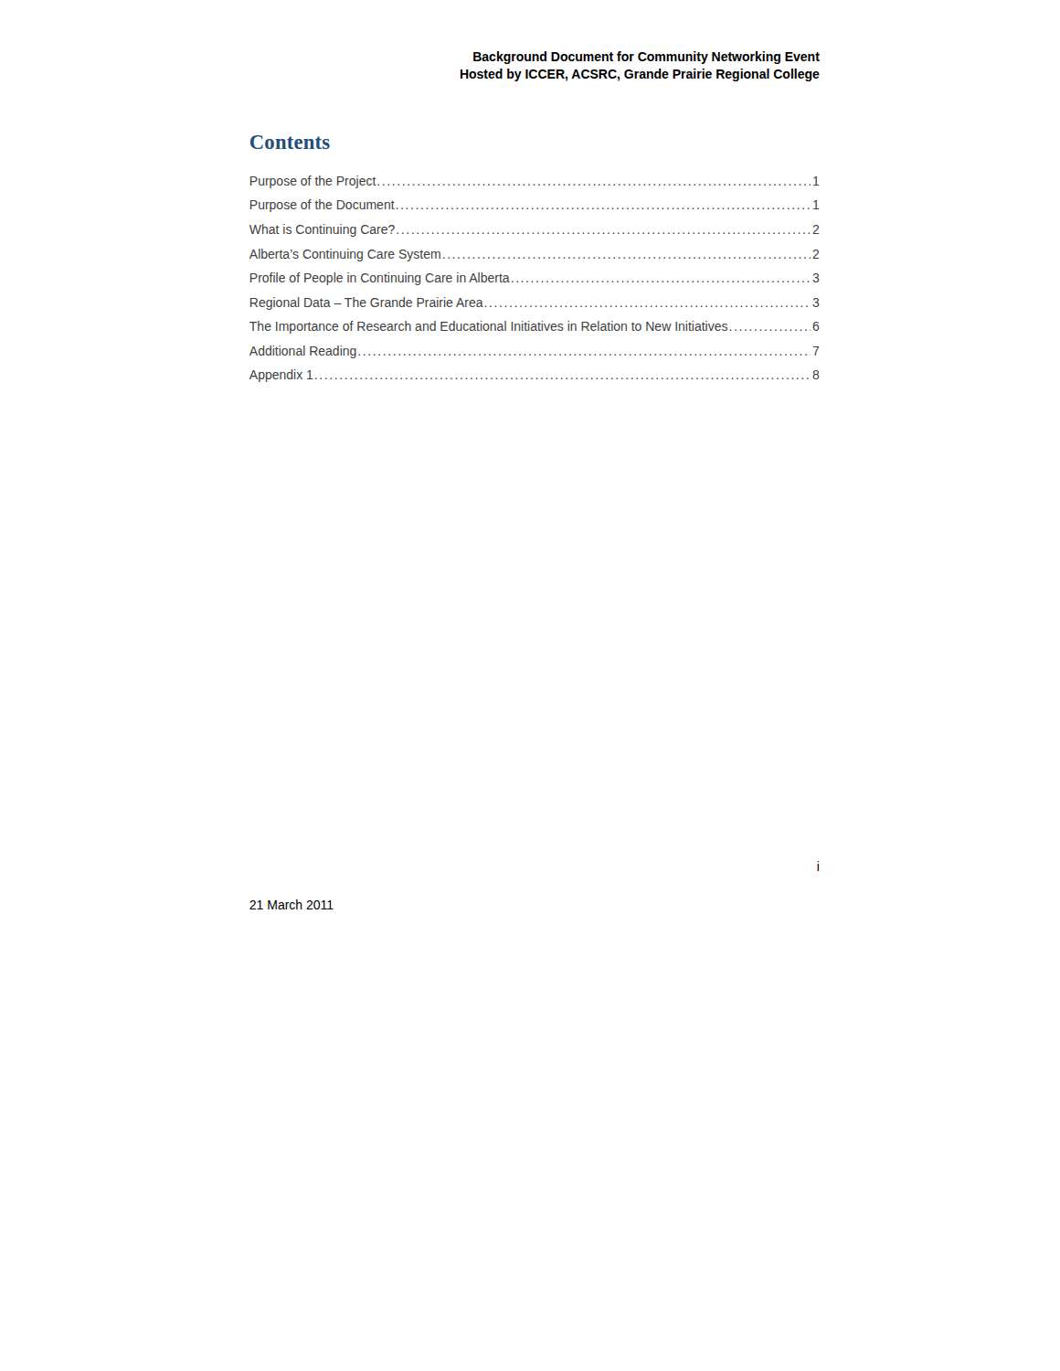Background Document for Community Networking Event
Hosted by ICCER, ACSRC, Grande Prairie Regional College
Contents
Purpose of the Project .................................................................................................................................. 1
Purpose of the Document ............................................................................................................................. 1
What is Continuing Care? .............................................................................................................................. 2
Alberta’s Continuing Care System ............................................................................................................. 2
Profile of People in Continuing Care in Alberta ......................................................................................... 3
Regional Data – The Grande Prairie Area .............................................................................................. 3
The Importance of Research and Educational Initiatives in Relation to New Initiatives .............................. 6
Additional Reading ....................................................................................................................................... 7
Appendix 1 .................................................................................................................................................. 8
i
21 March 2011